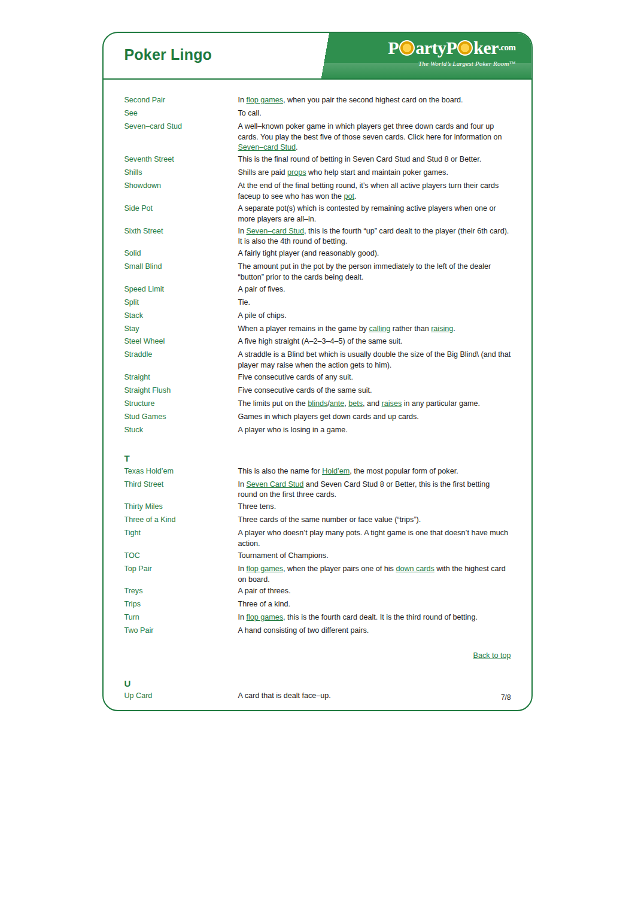Poker Lingo
P artyP ker.com
The World’s Largest Poker Room™
Second Pair
In flop games, when you pair the second highest card on the board.
See
To call.
Seven–card Stud
A well–known poker game in which players get three down cards and four up cards. You play the best five of those seven cards. Click here for information on Seven–card Stud.
Seventh Street
This is the final round of betting in Seven Card Stud and Stud 8 or Better.
Shills
Shills are paid props who help start and maintain poker games.
Showdown
At the end of the final betting round, it’s when all active players turn their cards faceup to see who has won the pot.
Side Pot
A separate pot(s) which is contested by remaining active players when one or more players are all–in.
Sixth Street
In Seven–card Stud, this is the fourth “up” card dealt to the player (their 6th card). It is also the 4th round of betting.
Solid
A fairly tight player (and reasonably good).
Small Blind
The amount put in the pot by the person immediately to the left of the dealer “button” prior to the cards being dealt.
Speed Limit
A pair of fives.
Split
Tie.
Stack
A pile of chips.
Stay
When a player remains in the game by calling rather than raising.
Steel Wheel
A five high straight (A–2–3–4–5) of the same suit.
Straddle
A straddle is a Blind bet which is usually double the size of the Big Blind\ (and that player may raise when the action gets to him).
Straight
Five consecutive cards of any suit.
Straight Flush
Five consecutive cards of the same suit.
Structure
The limits put on the blinds/ante, bets, and raises in any particular game.
Stud Games
Games in which players get down cards and up cards.
Stuck
A player who is losing in a game.
T
Texas Hold’em
This is also the name for Hold’em, the most popular form of poker.
Third Street
In Seven Card Stud and Seven Card Stud 8 or Better, this is the first betting round on the first three cards.
Thirty Miles
Three tens.
Three of a Kind
Three cards of the same number or face value (“trips”).
Tight
A player who doesn’t play many pots. A tight game is one that doesn’t have much action.
TOC
Tournament of Champions.
Top Pair
In flop games, when the player pairs one of his down cards with the highest card on board.
Treys
A pair of threes.
Trips
Three of a kind.
Turn
In flop games, this is the fourth card dealt. It is the third round of betting.
Two Pair
A hand consisting of two different pairs.
Back to top
U
Up Card
A card that is dealt face–up.
7/8